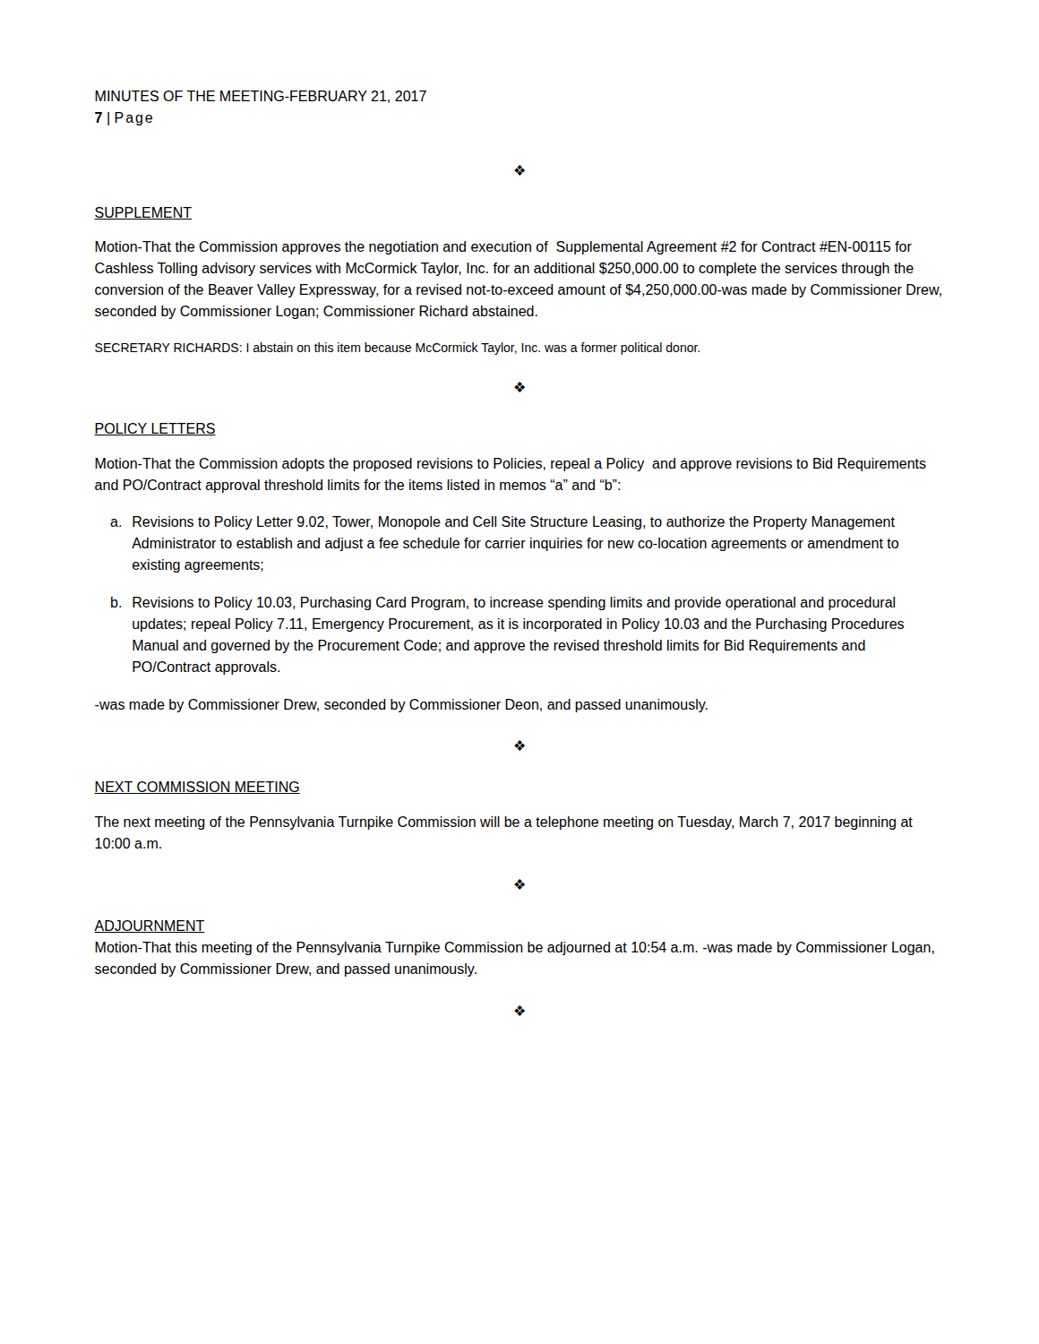MINUTES OF THE MEETING-FEBRUARY 21, 2017
7 | Page
❖
SUPPLEMENT
Motion-That the Commission approves the negotiation and execution of Supplemental Agreement #2 for Contract #EN-00115 for Cashless Tolling advisory services with McCormick Taylor, Inc. for an additional $250,000.00 to complete the services through the conversion of the Beaver Valley Expressway, for a revised not-to-exceed amount of $4,250,000.00-was made by Commissioner Drew, seconded by Commissioner Logan; Commissioner Richard abstained.
SECRETARY RICHARDS: I abstain on this item because McCormick Taylor, Inc. was a former political donor.
❖
POLICY LETTERS
Motion-That the Commission adopts the proposed revisions to Policies, repeal a Policy and approve revisions to Bid Requirements and PO/Contract approval threshold limits for the items listed in memos “a” and “b”:
Revisions to Policy Letter 9.02, Tower, Monopole and Cell Site Structure Leasing, to authorize the Property Management Administrator to establish and adjust a fee schedule for carrier inquiries for new co-location agreements or amendment to existing agreements;
Revisions to Policy 10.03, Purchasing Card Program, to increase spending limits and provide operational and procedural updates; repeal Policy 7.11, Emergency Procurement, as it is incorporated in Policy 10.03 and the Purchasing Procedures Manual and governed by the Procurement Code; and approve the revised threshold limits for Bid Requirements and PO/Contract approvals.
-was made by Commissioner Drew, seconded by Commissioner Deon, and passed unanimously.
❖
NEXT COMMISSION MEETING
The next meeting of the Pennsylvania Turnpike Commission will be a telephone meeting on Tuesday, March 7, 2017 beginning at 10:00 a.m.
❖
ADJOURNMENT
Motion-That this meeting of the Pennsylvania Turnpike Commission be adjourned at 10:54 a.m. -was made by Commissioner Logan, seconded by Commissioner Drew, and passed unanimously.
❖